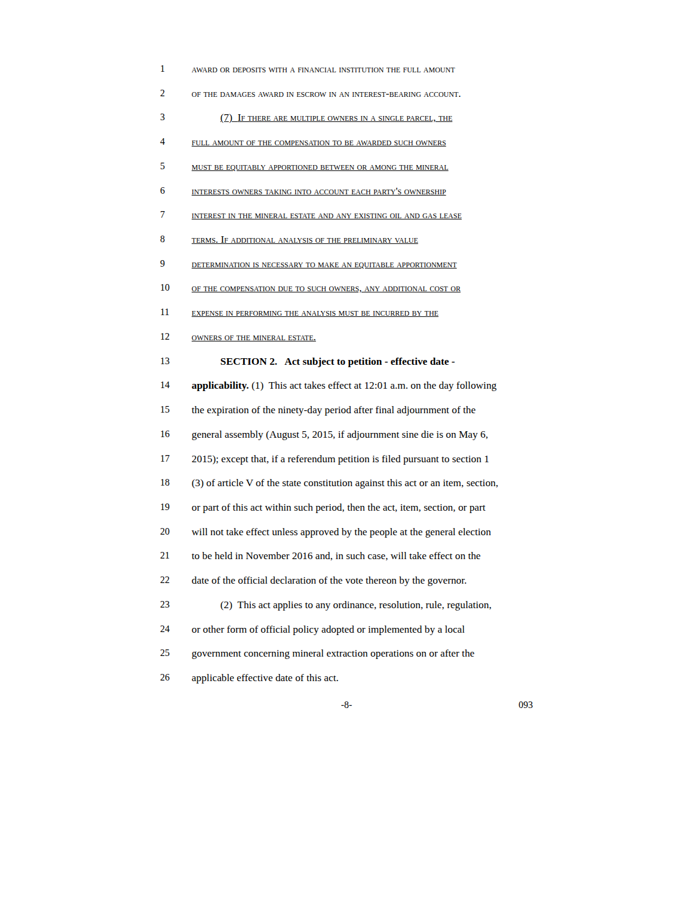| 1 | award or deposits with a financial institution the full amount |
| 2 | of the damages award in escrow in an interest-bearing account. |
| 3 | (7) If there are multiple owners in a single parcel, the |
| 4 | full amount of the compensation to be awarded such owners |
| 5 | must be equitably apportioned between or among the mineral |
| 6 | interests owners taking into account each party's ownership |
| 7 | interest in the mineral estate and any existing oil and gas lease |
| 8 | terms. If additional analysis of the preliminary value |
| 9 | determination is necessary to make an equitable apportionment |
| 10 | of the compensation due to such owners, any additional cost or |
| 11 | expense in performing the analysis must be incurred by the |
| 12 | owners of the mineral estate. |
| 13 | SECTION 2. Act subject to petition - effective date - |
| 14 | applicability. (1) This act takes effect at 12:01 a.m. on the day following |
| 15 | the expiration of the ninety-day period after final adjournment of the |
| 16 | general assembly (August 5, 2015, if adjournment sine die is on May 6, |
| 17 | 2015); except that, if a referendum petition is filed pursuant to section 1 |
| 18 | (3) of article V of the state constitution against this act or an item, section, |
| 19 | or part of this act within such period, then the act, item, section, or part |
| 20 | will not take effect unless approved by the people at the general election |
| 21 | to be held in November 2016 and, in such case, will take effect on the |
| 22 | date of the official declaration of the vote thereon by the governor. |
| 23 | (2) This act applies to any ordinance, resolution, rule, regulation, |
| 24 | or other form of official policy adopted or implemented by a local |
| 25 | government concerning mineral extraction operations on or after the |
| 26 | applicable effective date of this act. |
-8-
093